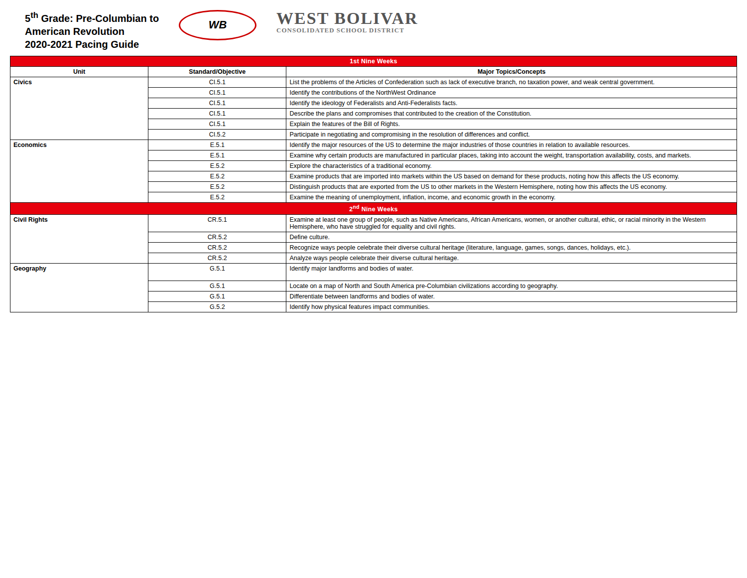5th Grade: Pre-Columbian to
American Revolution
2020-2021 Pacing Guide
WB
WEST BOLIVAR CONSOLIDATED SCHOOL DISTRICT
| 1st Nine Weeks |
| Unit | Standard/Objective | Major Topics/Concepts |
| Civics | CI.5.1 | List the problems of the Articles of Confederation such as lack of executive branch, no taxation power, and weak central government. |
| CI.5.1 | Identify the contributions of the NorthWest Ordinance |
| CI.5.1 | Identify the ideology of Federalists and Anti-Federalists facts. |
| CI.5.1 | Describe the plans and compromises that contributed to the creation of the Constitution. |
| CI.5.1 | Explain the features of the Bill of Rights. |
| CI.5.2 | Participate in negotiating and compromising in the resolution of differences and conflict. |
| Economics | E.5.1 | Identify the major resources of the US to determine the major industries of those countries in relation to available resources. |
| E.5.1 | Examine why certain products are manufactured in particular places, taking into account the weight, transportation availability, costs, and markets. |
| E.5.2 | Explore the characteristics of a traditional economy. |
| E.5.2 | Examine products that are imported into markets within the US based on demand for these products, noting how this affects the US economy. |
| E.5.2 | Distinguish products that are exported from the US to other markets in the Western Hemisphere, noting how this affects the US economy. |
| E.5.2 | Examine the meaning of unemployment, inflation, income, and economic growth in the economy. |
| 2 nd Nine Weeks |
| Civil Rights | CR.5.1 | Examine at least one group of people, such as Native Americans, African Americans, women, or another cultural, ethic, or racial minority in the Western Hemisphere, who have struggled for equality and civil rights. |
| CR.5.2 | Define culture. |
| CR.5.2 | Recognize ways people celebrate their diverse cultural heritage (literature, language, games, songs, dances, holidays, etc.). |
| CR.5.2 | Analyze ways people celebrate their diverse cultural heritage. |
| Geography | G.5.1 | Identify major landforms and bodies of water. |
| G.5.1 | Locate on a map of North and South America pre-Columbian civilizations according to geography. |
| G.5.1 | Differentiate between landforms and bodies of water. |
| G.5.2 | Identify how physical features impact communities. |